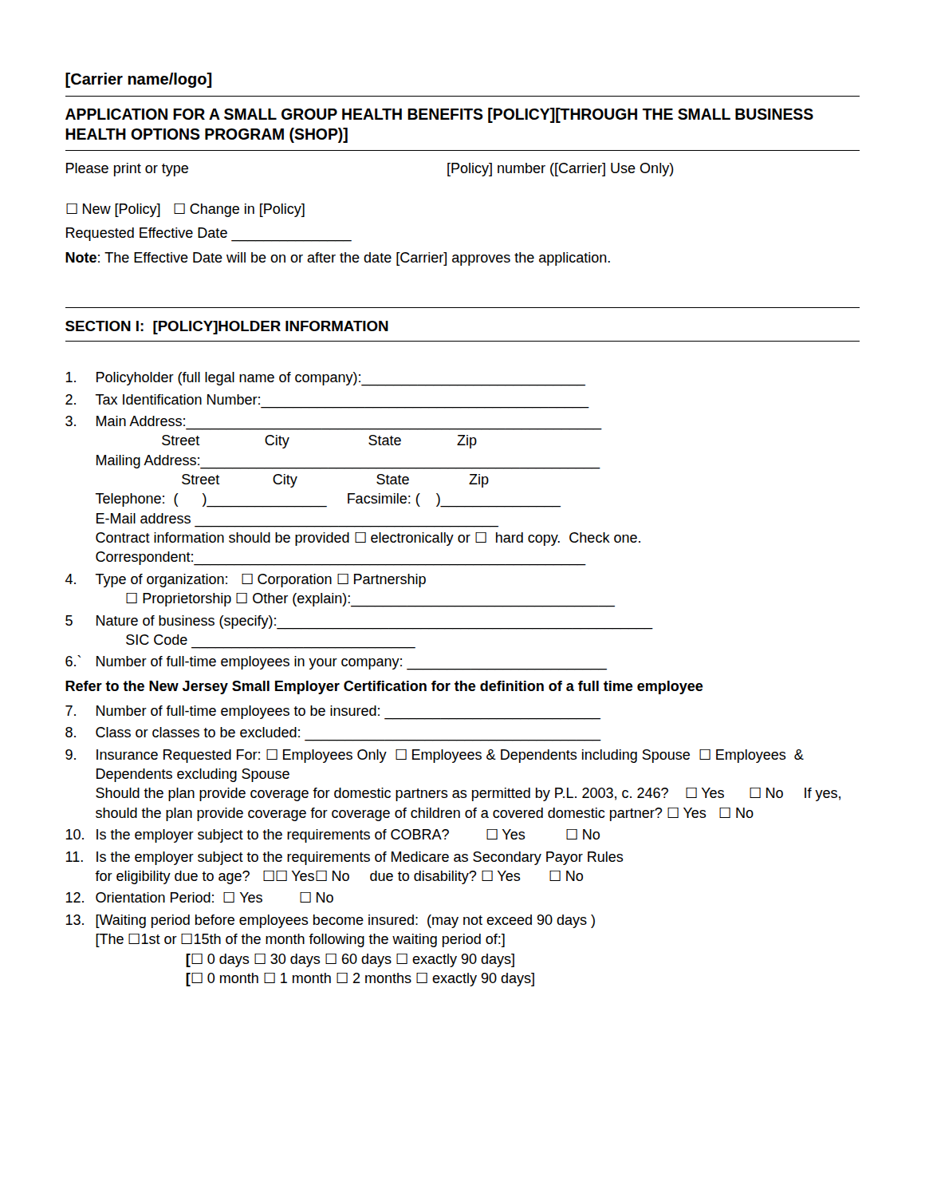[Carrier name/logo]
APPLICATION FOR A SMALL GROUP HEALTH BENEFITS [POLICY][THROUGH THE SMALL BUSINESS HEALTH OPTIONS PROGRAM (SHOP)]
Please print or type
[Policy] number ([Carrier] Use Only)
☐ New [Policy] ☐ Change in [Policy]
Requested Effective Date _______________
Note: The Effective Date will be on or after the date [Carrier] approves the application.
SECTION I: [POLICY]HOLDER INFORMATION
1. Policyholder (full legal name of company):____________________________
2. Tax Identification Number:_________________________________________
3. Main Address:____________________________________________________ Street City State Zip
Mailing Address:__________________________________________________
Street City State Zip
Telephone: ( )_______________ Facsimile: ( )_______________
E-Mail address ______________________________________
Contract information should be provided ☐ electronically or ☐ hard copy. Check one.
Correspondent:_________________________________________________
4. Type of organization: ☐ Corporation ☐ Partnership
☐ Proprietorship ☐ Other (explain):_________________________________
5 Nature of business (specify):_______________________________________________
SIC Code ____________________________
6.`Number of full-time employees in your company: _________________________
Refer to the New Jersey Small Employer Certification for the definition of a full time employee
7. Number of full-time employees to be insured: ___________________________
8. Class or classes to be excluded: _____________________________________
9. Insurance Requested For: ☐ Employees Only ☐ Employees & Dependents including Spouse ☐ Employees & Dependents excluding Spouse
Should the plan provide coverage for domestic partners as permitted by P.L. 2003, c. 246? ☐ Yes ☐ No If yes, should the plan provide coverage for coverage of children of a covered domestic partner? ☐ Yes ☐ No
10. Is the employer subject to the requirements of COBRA? ☐ Yes ☐ No
11. Is the employer subject to the requirements of Medicare as Secondary Payor Rules
for eligibility due to age? ☐☐ Yes☐ No due to disability? ☐ Yes ☐ No
12. Orientation Period: ☐ Yes ☐ No
13.[Waiting period before employees become insured: (may not exceed 90 days )
[The ☐1st or ☐15th of the month following the waiting period of:]
[☐ 0 days ☐ 30 days ☐ 60 days ☐ exactly 90 days]
[☐ 0 month ☐ 1 month ☐ 2 months ☐ exactly 90 days]